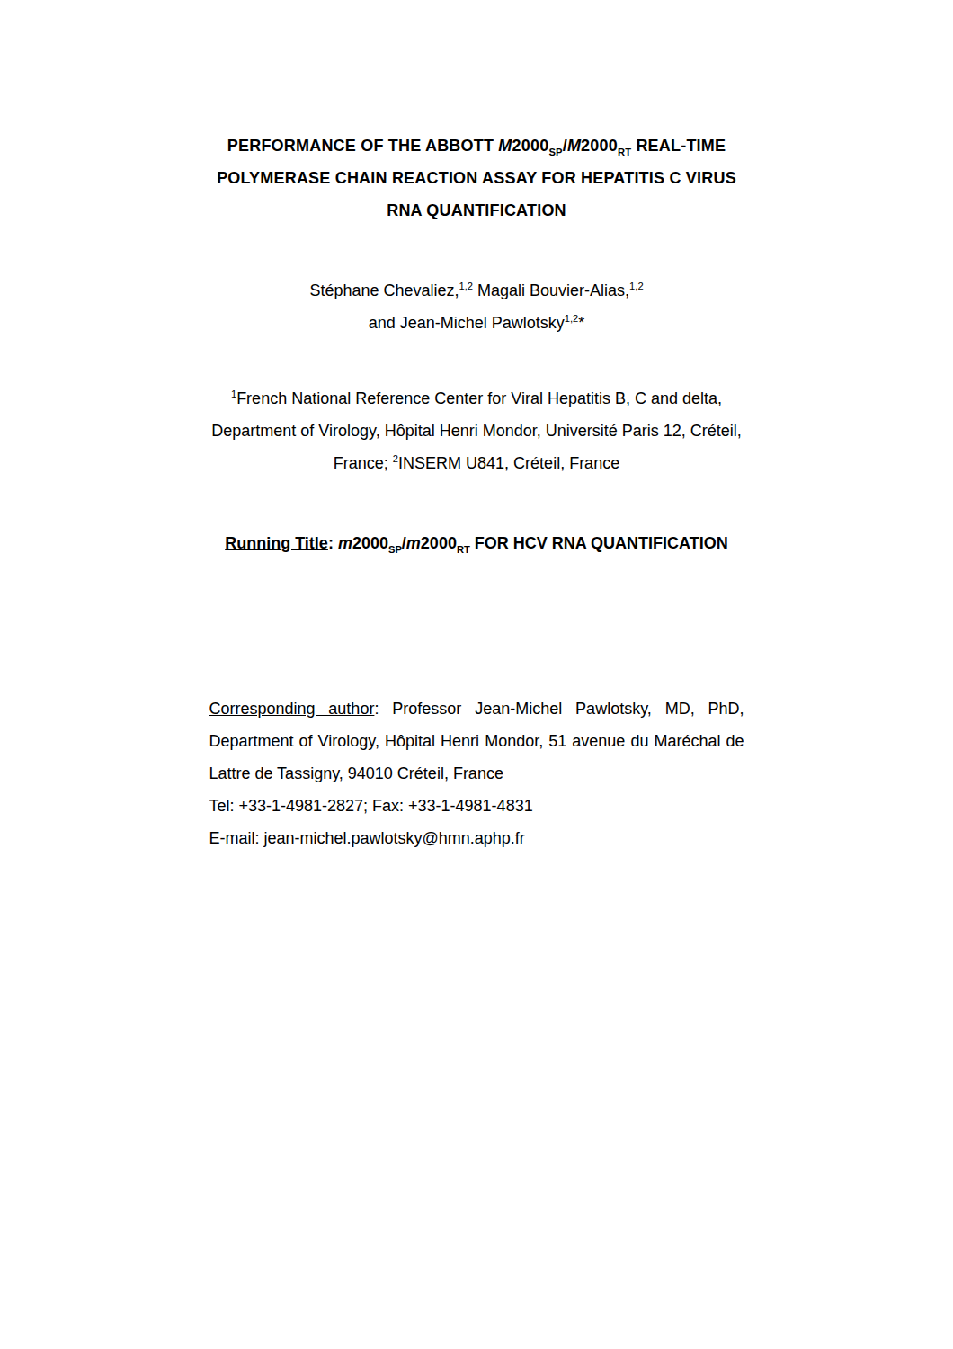Performance of the Abbott m2000SP/m2000RT Real-Time Polymerase Chain Reaction Assay for Hepatitis C Virus RNA Quantification
Stéphane Chevaliez,1,2 Magali Bouvier-Alias,1,2
and Jean-Michel Pawlotsky1,2*
1French National Reference Center for Viral Hepatitis B, C and delta, Department of Virology, Hôpital Henri Mondor, Université Paris 12, Créteil, France; 2INSERM U841, Créteil, France
Running Title: m2000SP/m2000RT FOR HCV RNA QUANTIFICATION
Corresponding author: Professor Jean-Michel Pawlotsky, MD, PhD, Department of Virology, Hôpital Henri Mondor, 51 avenue du Maréchal de Lattre de Tassigny, 94010 Créteil, France
Tel: +33-1-4981-2827; Fax: +33-1-4981-4831
E-mail: jean-michel.pawlotsky@hmn.aphp.fr